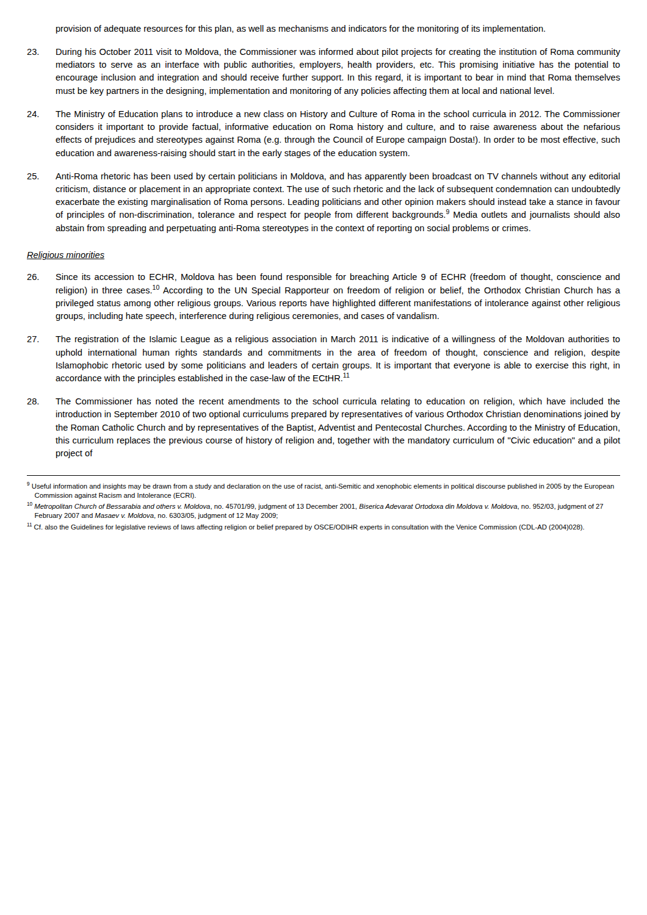provision of adequate resources for this plan, as well as mechanisms and indicators for the monitoring of its implementation.
23.
During his October 2011 visit to Moldova, the Commissioner was informed about pilot projects for creating the institution of Roma community mediators to serve as an interface with public authorities, employers, health providers, etc. This promising initiative has the potential to encourage inclusion and integration and should receive further support. In this regard, it is important to bear in mind that Roma themselves must be key partners in the designing, implementation and monitoring of any policies affecting them at local and national level.
24.
The Ministry of Education plans to introduce a new class on History and Culture of Roma in the school curricula in 2012. The Commissioner considers it important to provide factual, informative education on Roma history and culture, and to raise awareness about the nefarious effects of prejudices and stereotypes against Roma (e.g. through the Council of Europe campaign Dosta!). In order to be most effective, such education and awareness-raising should start in the early stages of the education system.
25.
Anti-Roma rhetoric has been used by certain politicians in Moldova, and has apparently been broadcast on TV channels without any editorial criticism, distance or placement in an appropriate context. The use of such rhetoric and the lack of subsequent condemnation can undoubtedly exacerbate the existing marginalisation of Roma persons. Leading politicians and other opinion makers should instead take a stance in favour of principles of non-discrimination, tolerance and respect for people from different backgrounds.9 Media outlets and journalists should also abstain from spreading and perpetuating anti-Roma stereotypes in the context of reporting on social problems or crimes.
Religious minorities
26.
Since its accession to ECHR, Moldova has been found responsible for breaching Article 9 of ECHR (freedom of thought, conscience and religion) in three cases.10 According to the UN Special Rapporteur on freedom of religion or belief, the Orthodox Christian Church has a privileged status among other religious groups. Various reports have highlighted different manifestations of intolerance against other religious groups, including hate speech, interference during religious ceremonies, and cases of vandalism.
27.
The registration of the Islamic League as a religious association in March 2011 is indicative of a willingness of the Moldovan authorities to uphold international human rights standards and commitments in the area of freedom of thought, conscience and religion, despite Islamophobic rhetoric used by some politicians and leaders of certain groups. It is important that everyone is able to exercise this right, in accordance with the principles established in the case-law of the ECtHR.11
28.
The Commissioner has noted the recent amendments to the school curricula relating to education on religion, which have included the introduction in September 2010 of two optional curriculums prepared by representatives of various Orthodox Christian denominations joined by the Roman Catholic Church and by representatives of the Baptist, Adventist and Pentecostal Churches. According to the Ministry of Education, this curriculum replaces the previous course of history of religion and, together with the mandatory curriculum of "Civic education" and a pilot project of
9 Useful information and insights may be drawn from a study and declaration on the use of racist, anti-Semitic and xenophobic elements in political discourse published in 2005 by the European Commission against Racism and Intolerance (ECRI).
10 Metropolitan Church of Bessarabia and others v. Moldova, no. 45701/99, judgment of 13 December 2001, Biserica Adevarat Ortodoxa din Moldova v. Moldova, no. 952/03, judgment of 27 February 2007 and Masaev v. Moldova, no. 6303/05, judgment of 12 May 2009;
11 Cf. also the Guidelines for legislative reviews of laws affecting religion or belief prepared by OSCE/ODIHR experts in consultation with the Venice Commission (CDL-AD (2004)028).